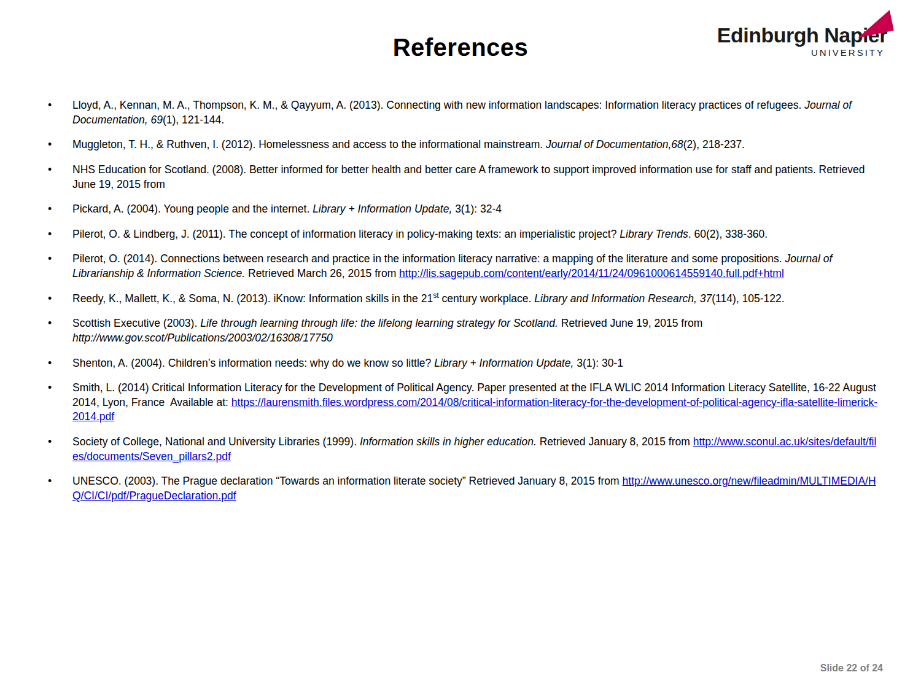References
Edinburgh Napier
UNIVERSITY
Lloyd, A., Kennan, M. A., Thompson, K. M., & Qayyum, A. (2013). Connecting with new information landscapes: Information literacy practices of refugees. Journal of Documentation, 69(1), 121-144.
Muggleton, T. H., & Ruthven, I. (2012). Homelessness and access to the informational mainstream. Journal of Documentation,68(2), 218-237.
NHS Education for Scotland. (2008). Better informed for better health and better care A framework to support improved information use for staff and patients. Retrieved June 19, 2015 from
Pickard, A. (2004). Young people and the internet. Library + Information Update, 3(1): 32-4
Pilerot, O. & Lindberg, J. (2011). The concept of information literacy in policy-making texts: an imperialistic project? Library Trends. 60(2), 338-360.
Pilerot, O. (2014). Connections between research and practice in the information literacy narrative: a mapping of the literature and some propositions. Journal of Librarianship & Information Science. Retrieved March 26, 2015 from http://lis.sagepub.com/content/early/2014/11/24/0961000614559140.full.pdf+html
Reedy, K., Mallett, K., & Soma, N. (2013). iKnow: Information skills in the 21st century workplace. Library and Information Research, 37(114), 105-122.
Scottish Executive (2003). Life through learning through life: the lifelong learning strategy for Scotland. Retrieved June 19, 2015 from http://www.gov.scot/Publications/2003/02/16308/17750
Shenton, A. (2004). Children’s information needs: why do we know so little? Library + Information Update, 3(1): 30-1
Smith, L. (2014) Critical Information Literacy for the Development of Political Agency. Paper presented at the IFLA WLIC 2014 Information Literacy Satellite, 16-22 August 2014, Lyon, France Available at: https://laurensmith.files.wordpress.com/2014/08/critical-information-literacy-for-the-development-of-political-agency-ifla-satellite-limerick-2014.pdf
Society of College, National and University Libraries (1999). Information skills in higher education. Retrieved January 8, 2015 from http://www.sconul.ac.uk/sites/default/files/documents/Seven_pillars2.pdf
UNESCO. (2003). The Prague declaration “Towards an information literate society” Retrieved January 8, 2015 from http://www.unesco.org/new/fileadmin/MULTIMEDIA/HQ/CI/CI/pdf/PragueDeclaration.pdf
Slide 22 of 24